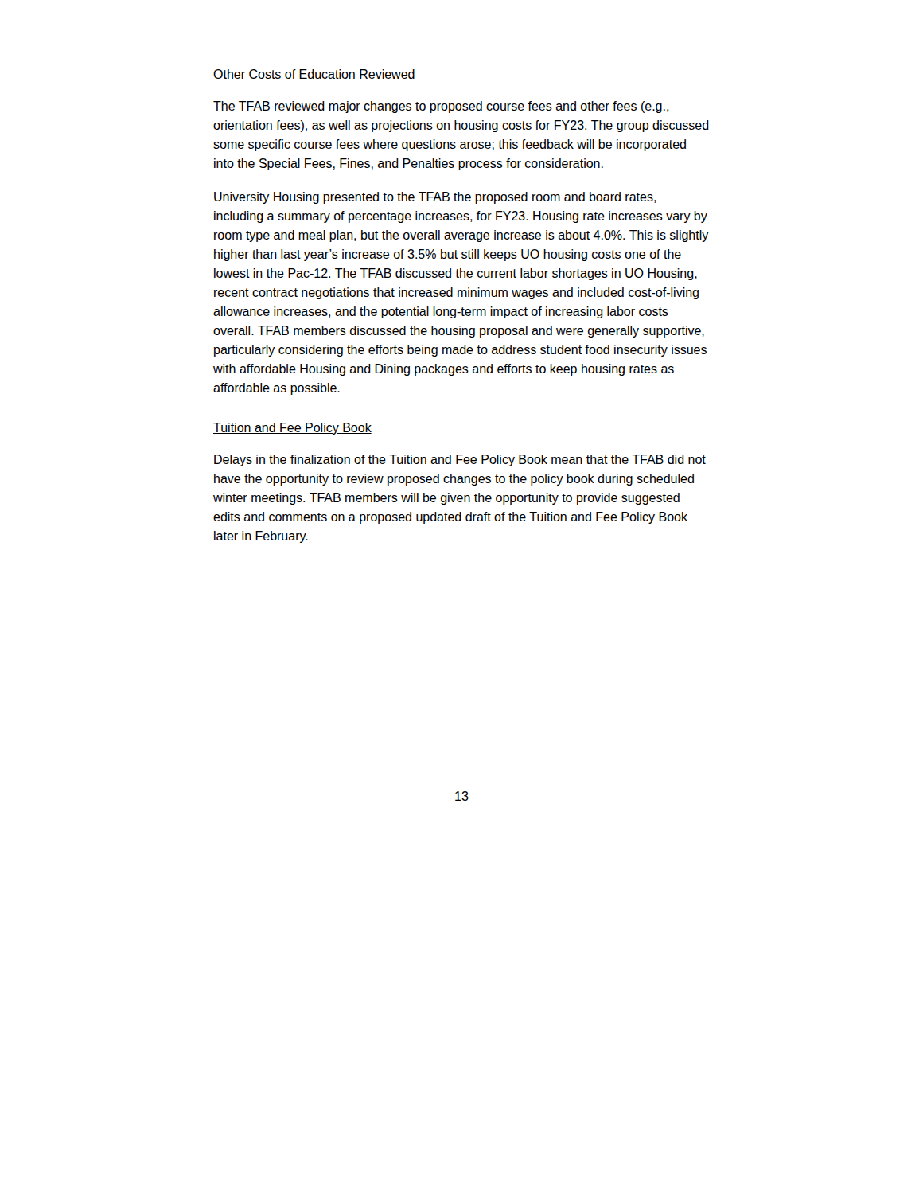Other Costs of Education Reviewed
The TFAB reviewed major changes to proposed course fees and other fees (e.g., orientation fees), as well as projections on housing costs for FY23. The group discussed some specific course fees where questions arose; this feedback will be incorporated into the Special Fees, Fines, and Penalties process for consideration.
University Housing presented to the TFAB the proposed room and board rates, including a summary of percentage increases, for FY23. Housing rate increases vary by room type and meal plan, but the overall average increase is about 4.0%. This is slightly higher than last year’s increase of 3.5% but still keeps UO housing costs one of the lowest in the Pac-12. The TFAB discussed the current labor shortages in UO Housing, recent contract negotiations that increased minimum wages and included cost-of-living allowance increases, and the potential long-term impact of increasing labor costs overall. TFAB members discussed the housing proposal and were generally supportive, particularly considering the efforts being made to address student food insecurity issues with affordable Housing and Dining packages and efforts to keep housing rates as affordable as possible.
Tuition and Fee Policy Book
Delays in the finalization of the Tuition and Fee Policy Book mean that the TFAB did not have the opportunity to review proposed changes to the policy book during scheduled winter meetings. TFAB members will be given the opportunity to provide suggested edits and comments on a proposed updated draft of the Tuition and Fee Policy Book later in February.
13